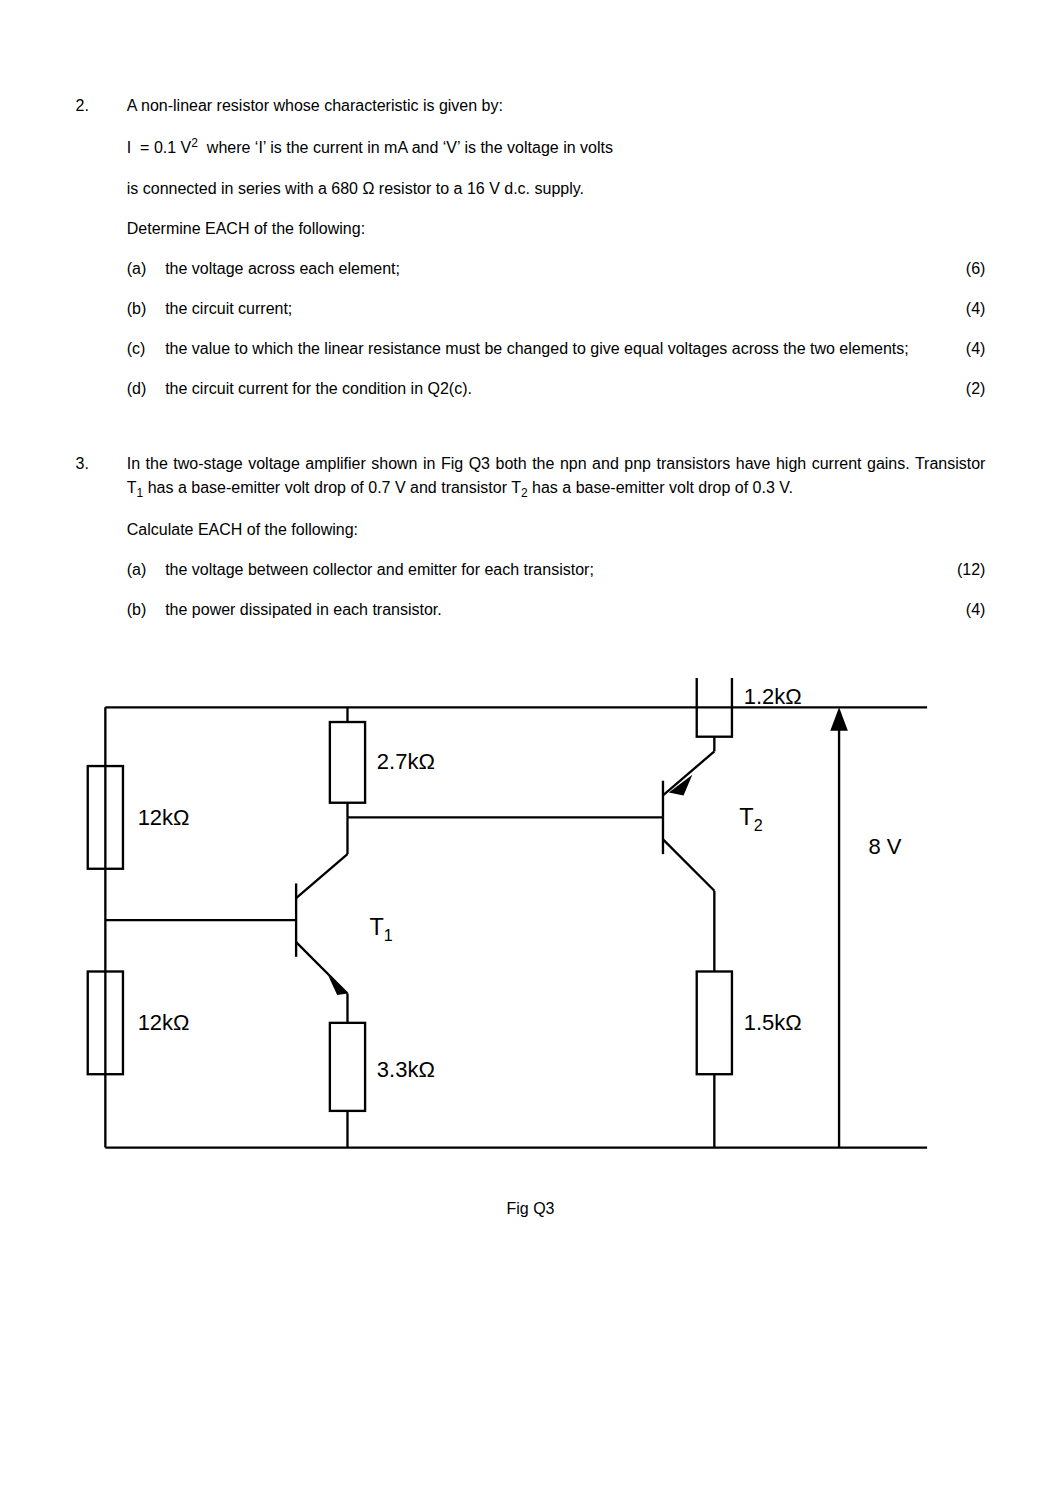2.
A non-linear resistor whose characteristic is given by:
I = 0.1 V2 where ‘I’ is the current in mA and ‘V’ is the voltage in volts
is connected in series with a 680 Ω resistor to a 16 V d.c. supply.
Determine EACH of the following:
(a)
the voltage across each element;
(6)
(b)
the circuit current;
(4)
(c)
the value to which the linear resistance must be changed to give equal voltages across the two elements;
(4)
(d)
the circuit current for the condition in Q2(c).
(2)
3.
In the two-stage voltage amplifier shown in Fig Q3 both the npn and pnp transistors have high current gains. Transistor T1 has a base-emitter volt drop of 0.7 V and transistor T2 has a base-emitter volt drop of 0.3 V.
Calculate EACH of the following:
(a)
the voltage between collector and emitter for each transistor;
(12)
(b)
the power dissipated in each transistor.
(4)
12kΩ 12kΩ 2.7kΩ 3.3kΩ 1.2kΩ 1.5kΩ 8 V T1 T2
Fig Q3